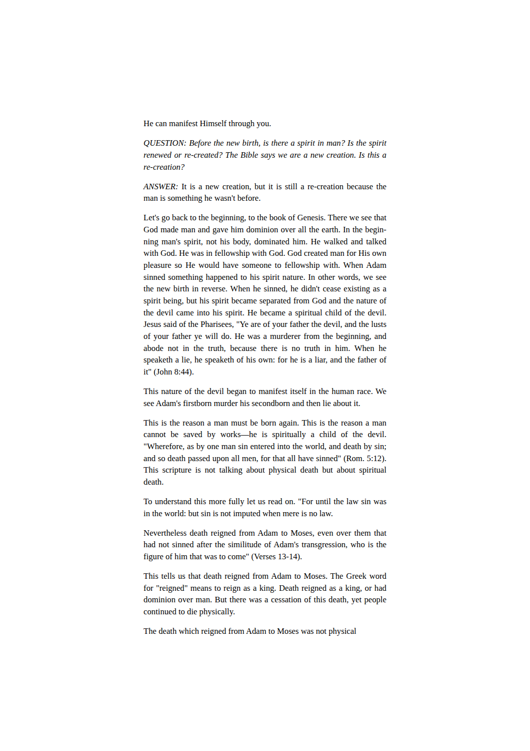He can manifest Himself through you.
QUESTION: Before the new birth, is there a spirit in man? Is the spirit renewed or re-created? The Bible says we are a new creation. Is this a re-creation?
ANSWER: It is a new creation, but it is still a re-creation because the man is something he wasn't before.
Let's go back to the beginning, to the book of Genesis. There we see that God made man and gave him dominion over all the earth. In the beginning man's spirit, not his body, dominated him. He walked and talked with God. He was in fellowship with God. God created man for His own pleasure so He would have someone to fellowship with. When Adam sinned something happened to his spirit nature. In other words, we see the new birth in reverse. When he sinned, he didn't cease existing as a spirit being, but his spirit became separated from God and the nature of the devil came into his spirit. He became a spiritual child of the devil. Jesus said of the Pharisees, "Ye are of your father the devil, and the lusts of your father ye will do. He was a murderer from the beginning, and abode not in the truth, because there is no truth in him. When he speaketh a lie, he speaketh of his own: for he is a liar, and the father of it" (John 8:44).
This nature of the devil began to manifest itself in the human race. We see Adam's firstborn murder his secondborn and then lie about it.
This is the reason a man must be born again. This is the reason a man cannot be saved by works—he is spiritually a child of the devil. "Wherefore, as by one man sin entered into the world, and death by sin; and so death passed upon all men, for that all have sinned" (Rom. 5:12). This scripture is not talking about physical death but about spiritual death.
To understand this more fully let us read on. "For until the law sin was in the world: but sin is not imputed when mere is no law.
Nevertheless death reigned from Adam to Moses, even over them that had not sinned after the similitude of Adam's transgression, who is the figure of him that was to come" (Verses 13-14).
This tells us that death reigned from Adam to Moses. The Greek word for "reigned" means to reign as a king. Death reigned as a king, or had dominion over man. But there was a cessation of this death, yet people continued to die physically.
The death which reigned from Adam to Moses was not physical